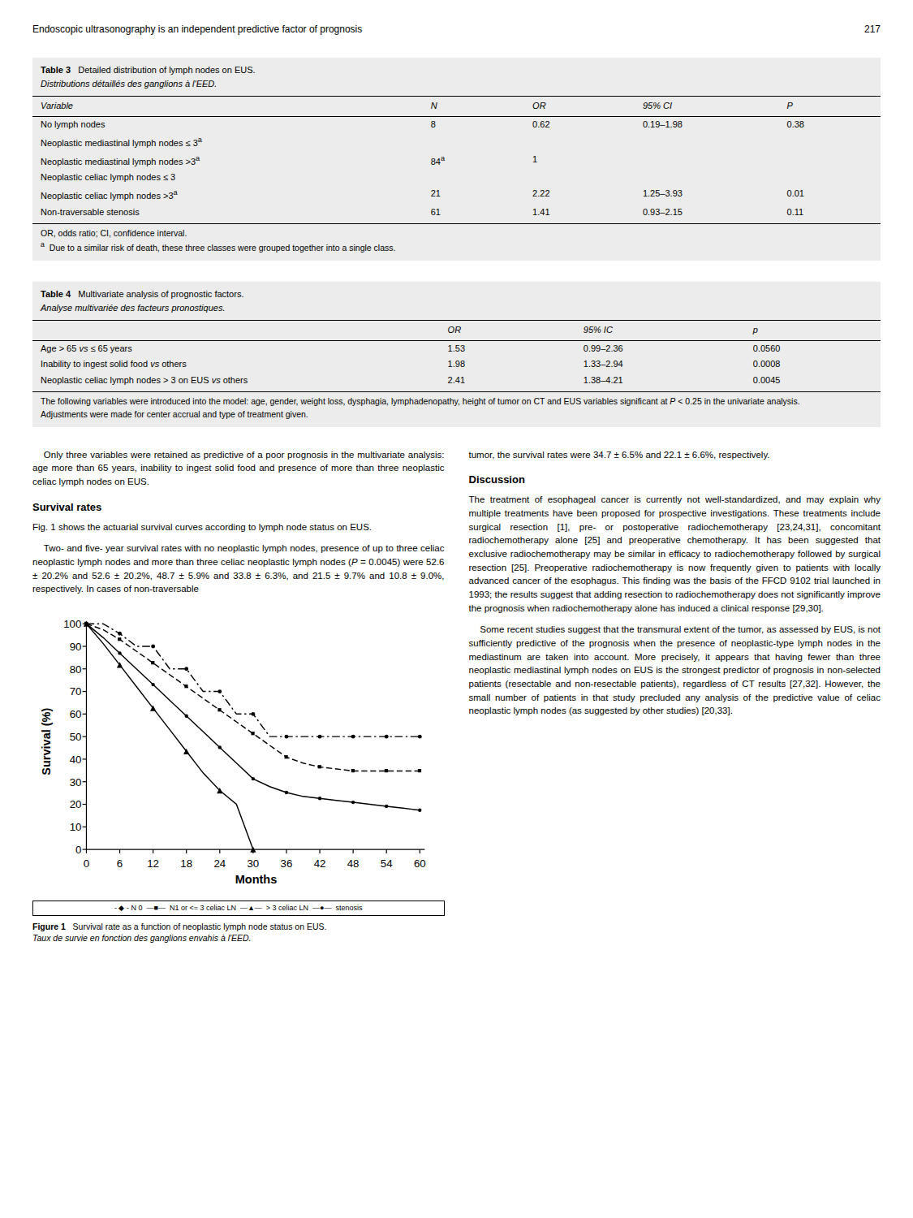Endoscopic ultrasonography is an independent predictive factor of prognosis 217
Table 3 Detailed distribution of lymph nodes on EUS. Distributions détaillés des ganglions à l'EED.
| Variable | N | OR | 95% CI | P |
| --- | --- | --- | --- | --- |
| No lymph nodes | 8 | 0.62 | 0.19–1.98 | 0.38 |
| Neoplastic mediastinal lymph nodes ≤ 3 a | | | | |
| Neoplastic mediastinal lymph nodes >3 a | 84 a | 1 | | |
| Neoplastic celiac lymph nodes ≤ 3 | | | | |
| Neoplastic celiac lymph nodes >3 a | 21 | 2.22 | 1.25–3.93 | 0.01 |
| Non-traversable stenosis | 61 | 1.41 | 0.93–2.15 | 0.11 |
| OR, odds ratio; CI, confidence interval. a Due to a similar risk of death, these three classes were grouped together into a single class. |
Table 4 Multivariate analysis of prognostic factors. Analyse multivariée des facteurs pronostiques.
| | OR | 95% IC | p |
| --- | --- | --- | --- |
| Age > 65 vs ≤ 65 years | 1.53 | 0.99–2.36 | 0.0560 |
| Inability to ingest solid food vs others | 1.98 | 1.33–2.94 | 0.0008 |
| Neoplastic celiac lymph nodes > 3 on EUS vs others | 2.41 | 1.38–4.21 | 0.0045 |
| The following variables were introduced into the model: age, gender, weight loss, dysphagia, lymphadenopathy, height of tumor on CT and EUS variables significant at P < 0.25 in the univariate analysis. Adjustments were made for center accrual and type of treatment given. |
Only three variables were retained as predictive of a poor prognosis in the multivariate analysis: age more than 65 years, inability to ingest solid food and presence of more than three neoplastic celiac lymph nodes on EUS.
Survival rates
Fig. 1 shows the actuarial survival curves according to lymph node status on EUS.
Two- and five- year survival rates with no neoplastic lymph nodes, presence of up to three celiac neoplastic lymph nodes and more than three celiac neoplastic lymph nodes (P = 0.0045) were 52.6 ± 20.2% and 52.6 ± 20.2%, 48.7 ± 5.9% and 33.8 ± 6.3%, and 21.5 ± 9.7% and 10.8 ± 9.0%, respectively. In cases of non-traversable
100 90 80 70 60 50 40 30 20 10 0 0 6 12 18 24 30 36 42 48 54 60 Survival (%) Months
- ◆ - N 0 —■— N1 or <= 3 celiac LN —▲— > 3 celiac LN —●— stenosis
Figure 1 Survival rate as a function of neoplastic lymph node status on EUS. Taux de survie en fonction des ganglions envahis à l'EED.
tumor, the survival rates were 34.7 ± 6.5% and 22.1 ± 6.6%, respectively.
Discussion
The treatment of esophageal cancer is currently not well-standardized, and may explain why multiple treatments have been proposed for prospective investigations. These treatments include surgical resection [1], pre- or postoperative radiochemotherapy [23,24,31], concomitant radiochemotherapy alone [25] and preoperative chemotherapy. It has been suggested that exclusive radiochemotherapy may be similar in efficacy to radiochemotherapy followed by surgical resection [25]. Preoperative radiochemotherapy is now frequently given to patients with locally advanced cancer of the esophagus. This finding was the basis of the FFCD 9102 trial launched in 1993; the results suggest that adding resection to radiochemotherapy does not significantly improve the prognosis when radiochemotherapy alone has induced a clinical response [29,30].
Some recent studies suggest that the transmural extent of the tumor, as assessed by EUS, is not sufficiently predictive of the prognosis when the presence of neoplastic-type lymph nodes in the mediastinum are taken into account. More precisely, it appears that having fewer than three neoplastic mediastinal lymph nodes on EUS is the strongest predictor of prognosis in non-selected patients (resectable and non-resectable patients), regardless of CT results [27,32]. However, the small number of patients in that study precluded any analysis of the predictive value of celiac neoplastic lymph nodes (as suggested by other studies) [20,33].